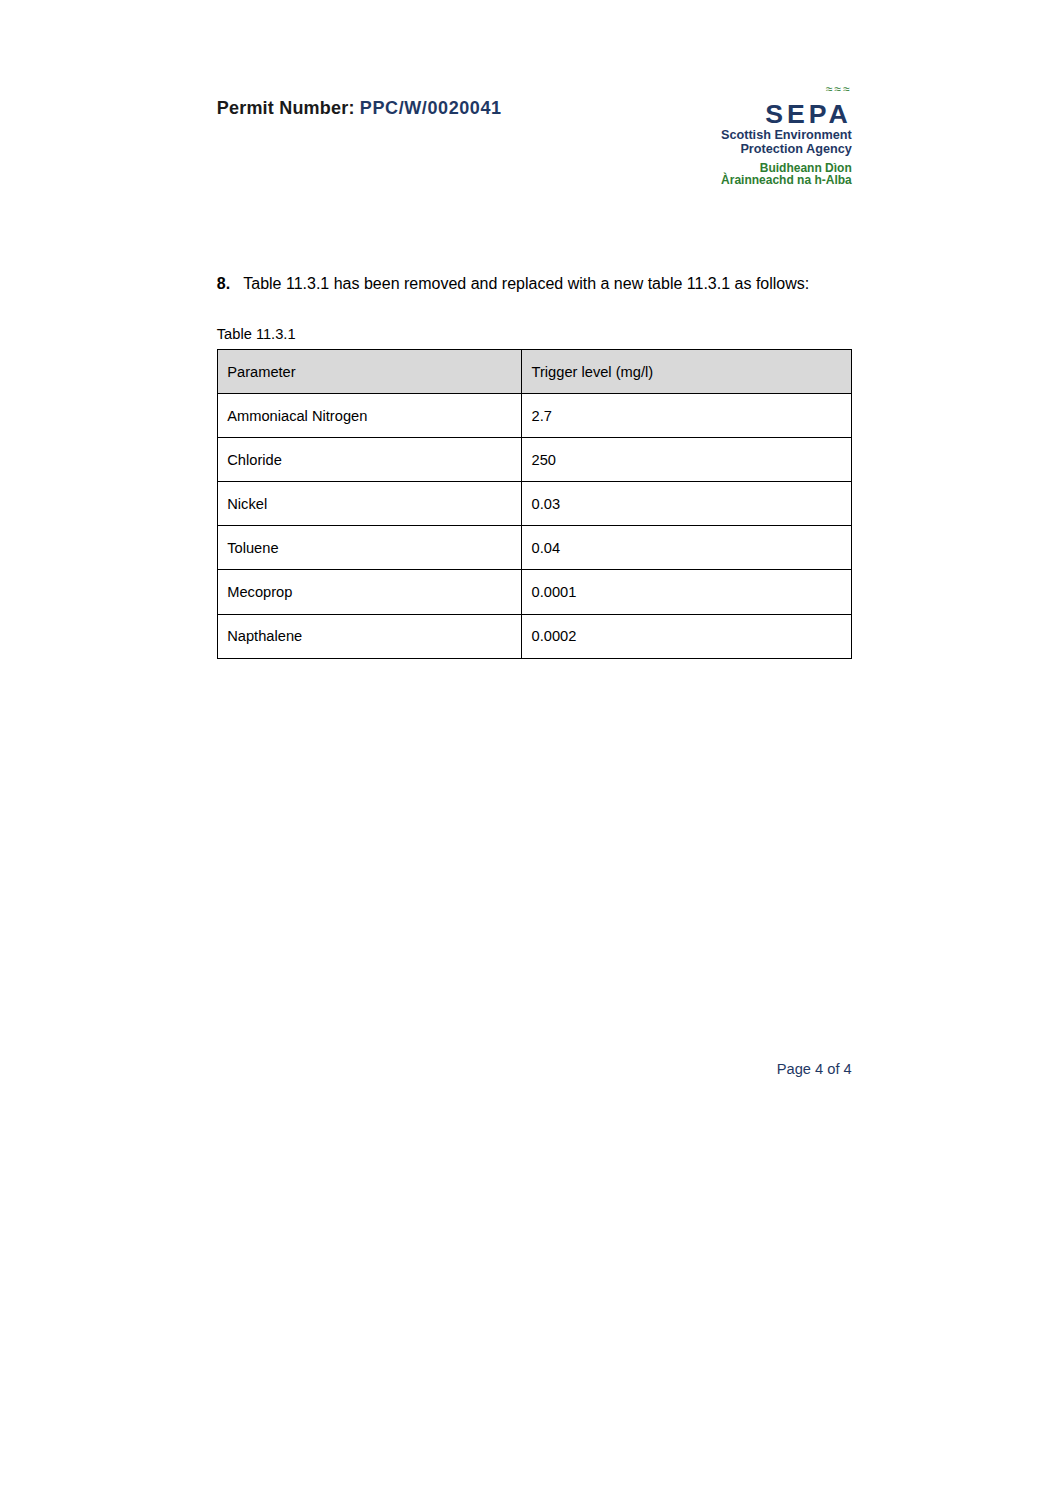Permit Number: PPC/W/0020041
≈≈≈ SEPA Scottish Environment Protection Agency Buidheann Dìon Àrainneachd na h-Alba
8. Table 11.3.1 has been removed and replaced with a new table 11.3.1 as follows:
Table 11.3.1
| Parameter | Trigger level (mg/l) |
| --- | --- |
| Ammoniacal Nitrogen | 2.7 |
| Chloride | 250 |
| Nickel | 0.03 |
| Toluene | 0.04 |
| Mecoprop | 0.0001 |
| Napthalene | 0.0002 |
Page 4 of 4